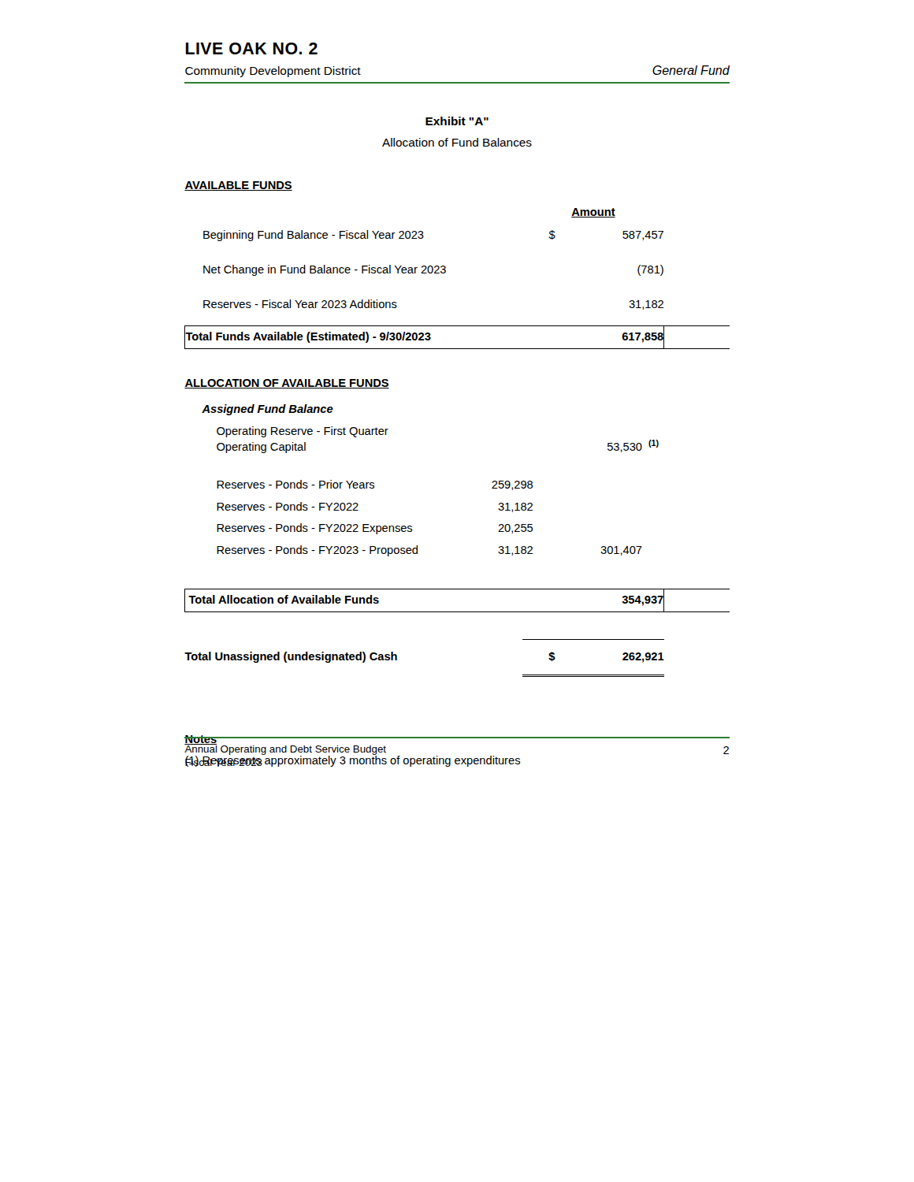LIVE OAK NO. 2
Community Development District
General Fund
Exhibit "A"
Allocation of Fund Balances
AVAILABLE FUNDS
| | Amount | |
| Beginning Fund Balance - Fiscal Year 2023 | $ | 587,457 | |
| Net Change in Fund Balance - Fiscal Year 2023 | | (781) | |
| Reserves - Fiscal Year 2023 Additions | | 31,182 | |
| Total Funds Available (Estimated) - 9/30/2023 | | 617,858 | |
ALLOCATION OF AVAILABLE FUNDS
| Assigned Fund Balance | | | |
| Operating Reserve - First Quarter Operating Capital | | 53,530 | (1) |
| Reserves - Ponds - Prior Years | 259,298 | | |
| Reserves - Ponds - FY2022 | 31,182 | | |
| Reserves - Ponds - FY2022 Expenses | 20,255 | | |
| Reserves - Ponds - FY2023 - Proposed | 31,182 | 301,407 | |
| Total Allocation of Available Funds | | 354,937 | |
| Total Unassigned (undesignated) Cash | $ | 262,921 | |
Notes
(1) Represents approximately 3 months of operating expenditures
Annual Operating and Debt Service Budget
Fiscal Year 2023
2